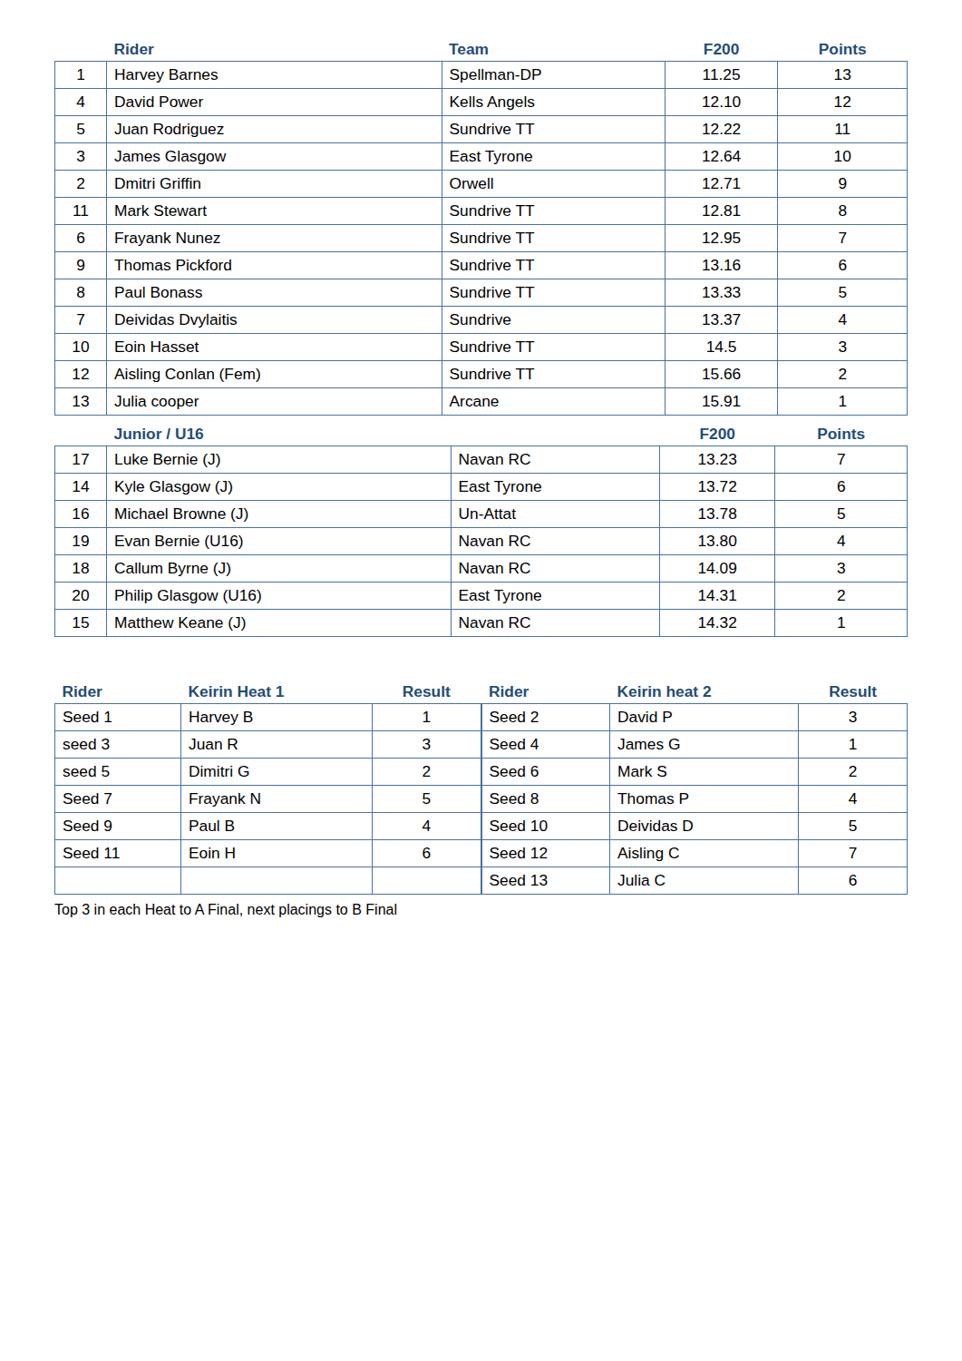| | Rider | Team | F200 | Points |
| --- | --- | --- | --- | --- |
| 1 | Harvey Barnes | Spellman-DP | 11.25 | 13 |
| 4 | David Power | Kells Angels | 12.10 | 12 |
| 5 | Juan Rodriguez | Sundrive TT | 12.22 | 11 |
| 3 | James Glasgow | East Tyrone | 12.64 | 10 |
| 2 | Dmitri Griffin | Orwell | 12.71 | 9 |
| 11 | Mark Stewart | Sundrive TT | 12.81 | 8 |
| 6 | Frayank Nunez | Sundrive TT | 12.95 | 7 |
| 9 | Thomas Pickford | Sundrive TT | 13.16 | 6 |
| 8 | Paul Bonass | Sundrive TT | 13.33 | 5 |
| 7 | Deividas Dvylaitis | Sundrive | 13.37 | 4 |
| 10 | Eoin Hasset | Sundrive TT | 14.5 | 3 |
| 12 | Aisling Conlan (Fem) | Sundrive TT | 15.66 | 2 |
| 13 | Julia cooper | Arcane | 15.91 | 1 |
| | Junior / U16 | | F200 | Points |
| --- | --- | --- | --- | --- |
| 17 | Luke Bernie (J) | Navan RC | 13.23 | 7 |
| 14 | Kyle Glasgow (J) | East Tyrone | 13.72 | 6 |
| 16 | Michael Browne (J) | Un-Attat | 13.78 | 5 |
| 19 | Evan Bernie (U16) | Navan RC | 13.80 | 4 |
| 18 | Callum Byrne (J) | Navan RC | 14.09 | 3 |
| 20 | Philip Glasgow (U16) | East Tyrone | 14.31 | 2 |
| 15 | Matthew Keane (J) | Navan RC | 14.32 | 1 |
| Rider | Keirin Heat 1 | Result |
| --- | --- | --- |
| Seed 1 | Harvey B | 1 |
| seed 3 | Juan R | 3 |
| seed 5 | Dimitri G | 2 |
| Seed 7 | Frayank N | 5 |
| Seed 9 | Paul B | 4 |
| Seed 11 | Eoin H | 6 |
| Rider | Keirin heat 2 | Result |
| --- | --- | --- |
| Seed 2 | David P | 3 |
| Seed 4 | James G | 1 |
| Seed 6 | Mark S | 2 |
| Seed 8 | Thomas P | 4 |
| Seed 10 | Deividas D | 5 |
| Seed 12 | Aisling C | 7 |
| Seed 13 | Julia C | 6 |
Top 3 in each Heat to A Final, next placings to B Final